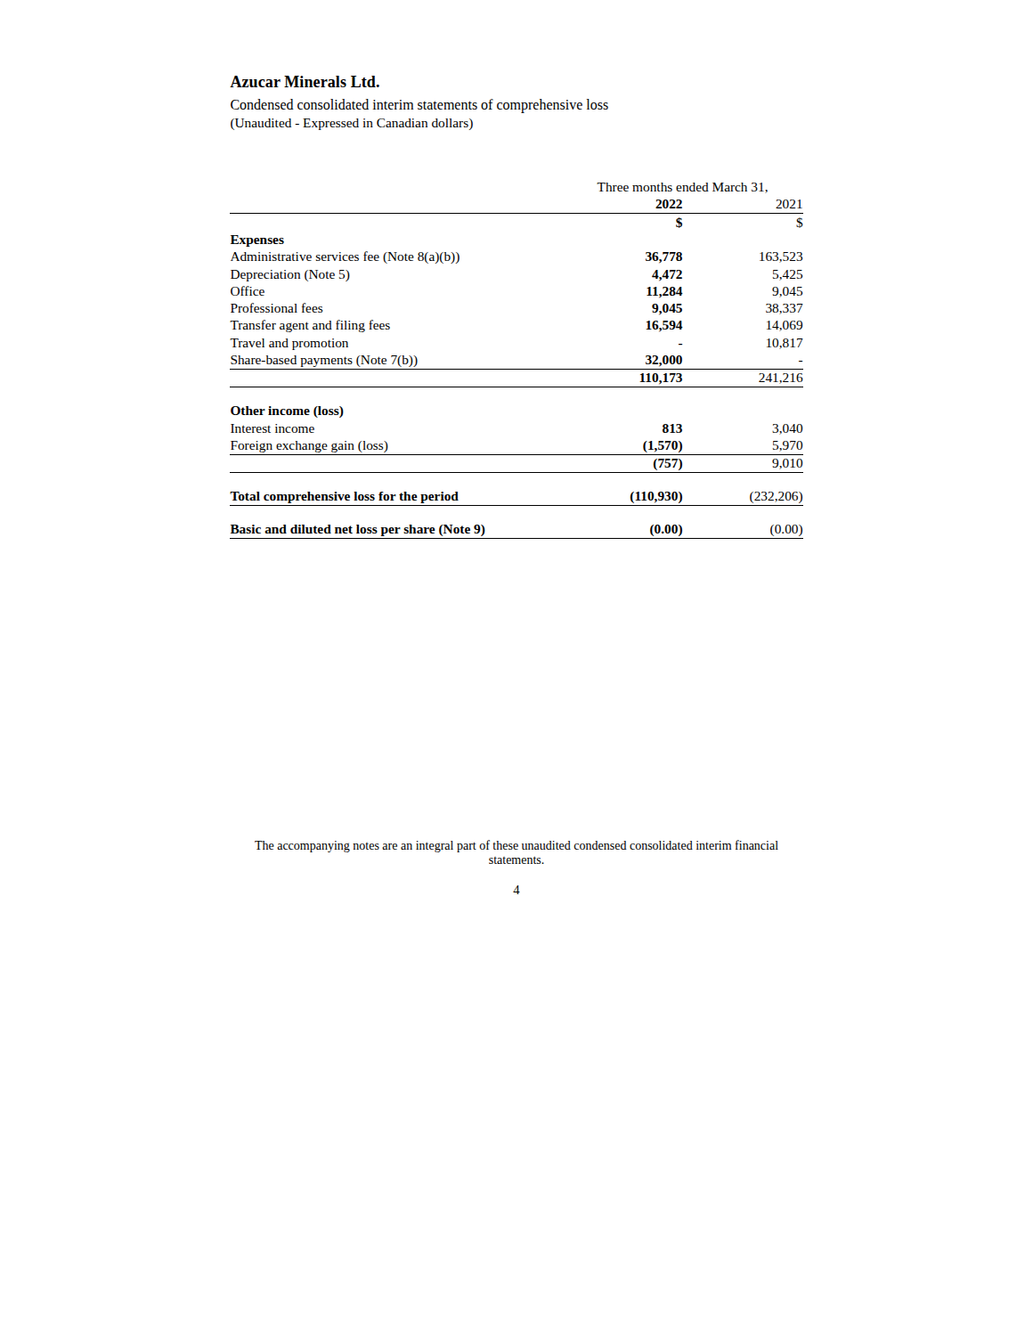Azucar Minerals Ltd.
Condensed consolidated interim statements of comprehensive loss
(Unaudited - Expressed in Canadian dollars)
| | Three months ended March 31, |
| | 2022 | 2021 |
| | $ | $ |
| Expenses | | |
| Administrative services fee (Note 8(a)(b)) | 36,778 | 163,523 |
| Depreciation (Note 5) | 4,472 | 5,425 |
| Office | 11,284 | 9,045 |
| Professional fees | 9,045 | 38,337 |
| Transfer agent and filing fees | 16,594 | 14,069 |
| Travel and promotion | - | 10,817 |
| Share-based payments (Note 7(b)) | 32,000 | - |
| | 110,173 | 241,216 |
| Other income (loss) | | |
| Interest income | 813 | 3,040 |
| Foreign exchange gain (loss) | (1,570) | 5,970 |
| | (757) | 9,010 |
| Total comprehensive loss for the period | (110,930) | (232,206) |
| Basic and diluted net loss per share (Note 9) | (0.00) | (0.00) |
The accompanying notes are an integral part of these unaudited condensed consolidated interim financial statements.
4